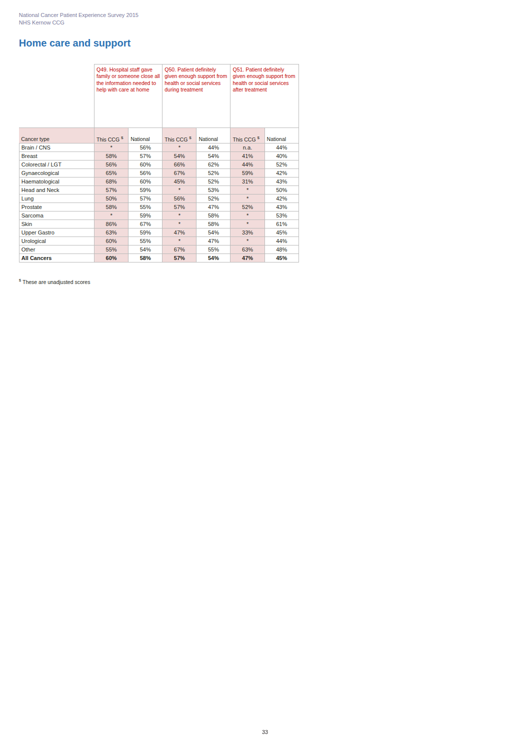National Cancer Patient Experience Survey 2015
NHS Kernow CCG
Home care and support
| | Q49. Hospital staff gave family or someone close all the information needed to help with care at home | Q50. Patient definitely given enough support from health or social services during treatment | Q51. Patient definitely given enough support from health or social services after treatment |
| --- | --- | --- | --- |
| Cancer type | This CCG $ | National | This CCG $ | National | This CCG $ | National |
| Brain / CNS | * | 56% | * | 44% | n.a. | 44% |
| Breast | 58% | 57% | 54% | 54% | 41% | 40% |
| Colorectal / LGT | 56% | 60% | 66% | 62% | 44% | 52% |
| Gynaecological | 65% | 56% | 67% | 52% | 59% | 42% |
| Haematological | 68% | 60% | 45% | 52% | 31% | 43% |
| Head and Neck | 57% | 59% | * | 53% | * | 50% |
| Lung | 50% | 57% | 56% | 52% | * | 42% |
| Prostate | 58% | 55% | 57% | 47% | 52% | 43% |
| Sarcoma | * | 59% | * | 58% | * | 53% |
| Skin | 86% | 67% | * | 58% | * | 61% |
| Upper Gastro | 63% | 59% | 47% | 54% | 33% | 45% |
| Urological | 60% | 55% | * | 47% | * | 44% |
| Other | 55% | 54% | 67% | 55% | 63% | 48% |
| All Cancers | 60% | 58% | 57% | 54% | 47% | 45% |
$ These are unadjusted scores
33